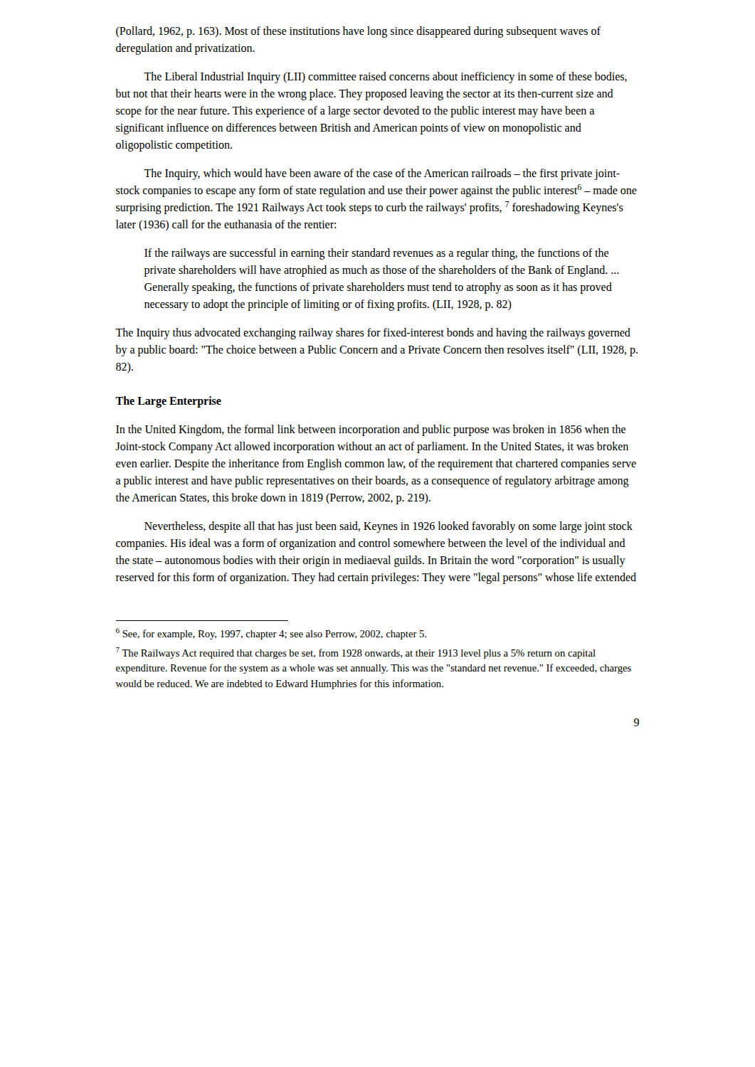(Pollard, 1962, p. 163). Most of these institutions have long since disappeared during subsequent waves of deregulation and privatization.
The Liberal Industrial Inquiry (LII) committee raised concerns about inefficiency in some of these bodies, but not that their hearts were in the wrong place. They proposed leaving the sector at its then-current size and scope for the near future. This experience of a large sector devoted to the public interest may have been a significant influence on differences between British and American points of view on monopolistic and oligopolistic competition.
The Inquiry, which would have been aware of the case of the American railroads – the first private joint-stock companies to escape any form of state regulation and use their power against the public interest6 – made one surprising prediction. The 1921 Railways Act took steps to curb the railways' profits, 7 foreshadowing Keynes's later (1936) call for the euthanasia of the rentier:
If the railways are successful in earning their standard revenues as a regular thing, the functions of the private shareholders will have atrophied as much as those of the shareholders of the Bank of England. ... Generally speaking, the functions of private shareholders must tend to atrophy as soon as it has proved necessary to adopt the principle of limiting or of fixing profits. (LII, 1928, p. 82)
The Inquiry thus advocated exchanging railway shares for fixed-interest bonds and having the railways governed by a public board: "The choice between a Public Concern and a Private Concern then resolves itself" (LII, 1928, p. 82).
The Large Enterprise
In the United Kingdom, the formal link between incorporation and public purpose was broken in 1856 when the Joint-stock Company Act allowed incorporation without an act of parliament. In the United States, it was broken even earlier. Despite the inheritance from English common law, of the requirement that chartered companies serve a public interest and have public representatives on their boards, as a consequence of regulatory arbitrage among the American States, this broke down in 1819 (Perrow, 2002, p. 219).
Nevertheless, despite all that has just been said, Keynes in 1926 looked favorably on some large joint stock companies. His ideal was a form of organization and control somewhere between the level of the individual and the state – autonomous bodies with their origin in mediaeval guilds. In Britain the word "corporation" is usually reserved for this form of organization. They had certain privileges: They were "legal persons" whose life extended
6 See, for example, Roy, 1997, chapter 4; see also Perrow, 2002, chapter 5.
7 The Railways Act required that charges be set, from 1928 onwards, at their 1913 level plus a 5% return on capital expenditure. Revenue for the system as a whole was set annually. This was the "standard net revenue." If exceeded, charges would be reduced. We are indebted to Edward Humphries for this information.
9